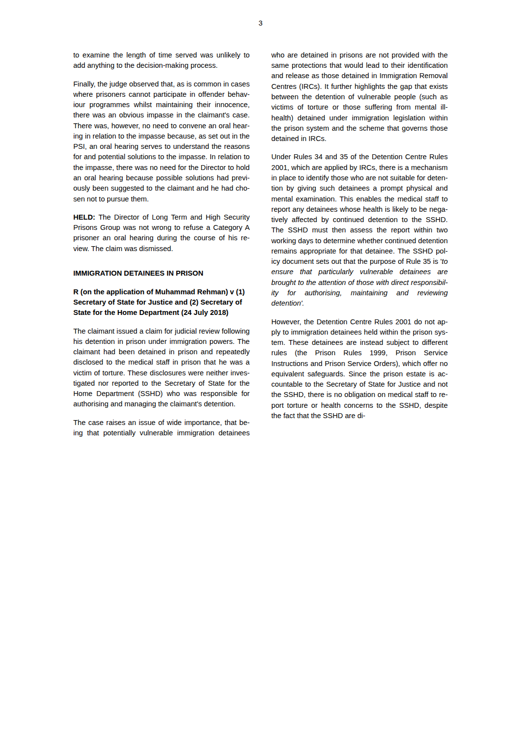3
to examine the length of time served was unlikely to add anything to the decision-making process.
Finally, the judge observed that, as is common in cases where prisoners cannot participate in offender behaviour programmes whilst maintaining their innocence, there was an obvious impasse in the claimant's case. There was, however, no need to convene an oral hearing in relation to the impasse because, as set out in the PSI, an oral hearing serves to understand the reasons for and potential solutions to the impasse. In relation to the impasse, there was no need for the Director to hold an oral hearing because possible solutions had previously been suggested to the claimant and he had chosen not to pursue them.
HELD: The Director of Long Term and High Security Prisons Group was not wrong to refuse a Category A prisoner an oral hearing during the course of his review. The claim was dismissed.
Immigration detainees in prison
R (on the application of Muhammad Rehman) v (1) Secretary of State for Justice and (2) Secretary of State for the Home Department (24 July 2018)
The claimant issued a claim for judicial review following his detention in prison under immigration powers. The claimant had been detained in prison and repeatedly disclosed to the medical staff in prison that he was a victim of torture. These disclosures were neither investigated nor reported to the Secretary of State for the Home Department (SSHD) who was responsible for authorising and managing the claimant's detention.
The case raises an issue of wide importance, that being that potentially vulnerable immigration detainees who are detained in prisons are not provided with the same protections that would lead to their identification and release as those detained in Immigration Removal Centres (IRCs). It further highlights the gap that exists between the detention of vulnerable people (such as victims of torture or those suffering from mental ill-health) detained under immigration legislation within the prison system and the scheme that governs those detained in IRCs.
Under Rules 34 and 35 of the Detention Centre Rules 2001, which are applied by IRCs, there is a mechanism in place to identify those who are not suitable for detention by giving such detainees a prompt physical and mental examination. This enables the medical staff to report any detainees whose health is likely to be negatively affected by continued detention to the SSHD. The SSHD must then assess the report within two working days to determine whether continued detention remains appropriate for that detainee. The SSHD policy document sets out that the purpose of Rule 35 is 'to ensure that particularly vulnerable detainees are brought to the attention of those with direct responsibility for authorising, maintaining and reviewing detention'.
However, the Detention Centre Rules 2001 do not apply to immigration detainees held within the prison system. These detainees are instead subject to different rules (the Prison Rules 1999, Prison Service Instructions and Prison Service Orders), which offer no equivalent safeguards. Since the prison estate is accountable to the Secretary of State for Justice and not the SSHD, there is no obligation on medical staff to report torture or health concerns to the SSHD, despite the fact that the SSHD are di-